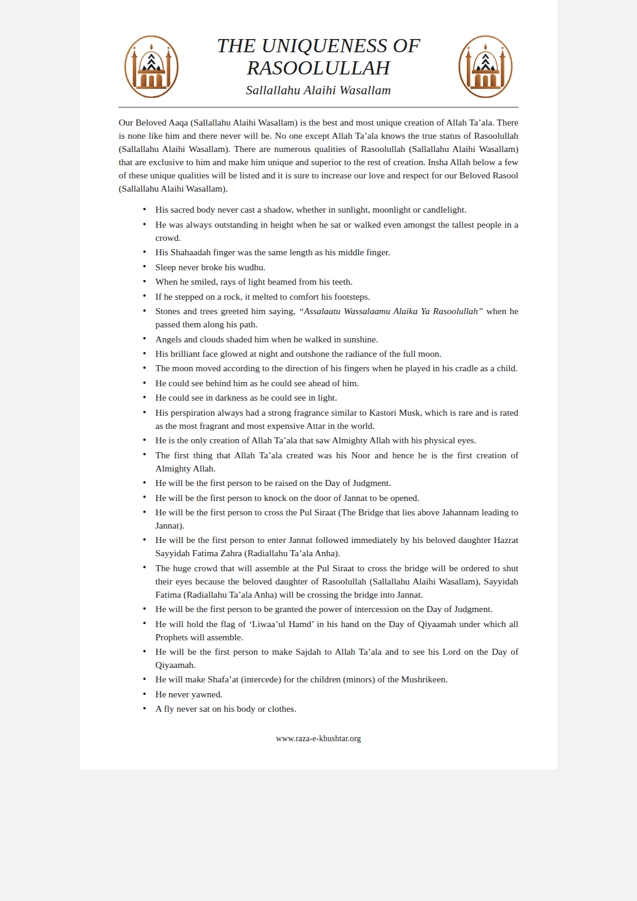THE UNIQUENESS OF RASOOLULLAH
Sallallahu Alaihi Wasallam
Our Beloved Aaqa (Sallallahu Alaihi Wasallam) is the best and most unique creation of Allah Ta’ala. There is none like him and there never will be. No one except Allah Ta’ala knows the true status of Rasoolullah (Sallallahu Alaihi Wasallam). There are numerous qualities of Rasoolullah (Sallallahu Alaihi Wasallam) that are exclusive to him and make him unique and superior to the rest of creation. Insha Allah below a few of these unique qualities will be listed and it is sure to increase our love and respect for our Beloved Rasool (Sallallahu Alaihi Wasallam).
His sacred body never cast a shadow, whether in sunlight, moonlight or candlelight.
He was always outstanding in height when he sat or walked even amongst the tallest people in a crowd.
His Shahaadah finger was the same length as his middle finger.
Sleep never broke his wudhu.
When he smiled, rays of light beamed from his teeth.
If he stepped on a rock, it melted to comfort his footsteps.
Stones and trees greeted him saying, “Assalaatu Wassalaamu Alaika Ya Rasoolullah” when he passed them along his path.
Angels and clouds shaded him when he walked in sunshine.
His brilliant face glowed at night and outshone the radiance of the full moon.
The moon moved according to the direction of his fingers when he played in his cradle as a child.
He could see behind him as he could see ahead of him.
He could see in darkness as he could see in light.
His perspiration always had a strong fragrance similar to Kastori Musk, which is rare and is rated as the most fragrant and most expensive Attar in the world.
He is the only creation of Allah Ta’ala that saw Almighty Allah with his physical eyes.
The first thing that Allah Ta’ala created was his Noor and hence he is the first creation of Almighty Allah.
He will be the first person to be raised on the Day of Judgment.
He will be the first person to knock on the door of Jannat to be opened.
He will be the first person to cross the Pul Siraat (The Bridge that lies above Jahannam leading to Jannat).
He will be the first person to enter Jannat followed immediately by his beloved daughter Hazrat Sayyidah Fatima Zahra (Radiallahu Ta’ala Anha).
The huge crowd that will assemble at the Pul Siraat to cross the bridge will be ordered to shut their eyes because the beloved daughter of Rasoolullah (Sallallahu Alaihi Wasallam), Sayyidah Fatima (Radiallahu Ta’ala Anha) will be crossing the bridge into Jannat.
He will be the first person to be granted the power of intercession on the Day of Judgment.
He will hold the flag of ‘Liwaa’ul Hamd’ in his hand on the Day of Qiyaamah under which all Prophets will assemble.
He will be the first person to make Sajdah to Allah Ta’ala and to see his Lord on the Day of Qiyaamah.
He will make Shafa’at (intercede) for the children (minors) of the Mushrikeen.
He never yawned.
A fly never sat on his body or clothes.
www.raza-e-khushtar.org